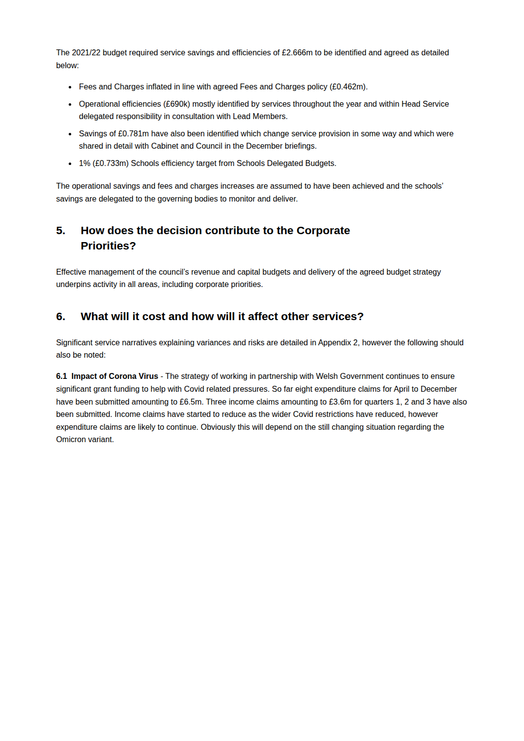The 2021/22 budget required service savings and efficiencies of £2.666m to be identified and agreed as detailed below:
Fees and Charges inflated in line with agreed Fees and Charges policy (£0.462m).
Operational efficiencies (£690k) mostly identified by services throughout the year and within Head Service delegated responsibility in consultation with Lead Members.
Savings of £0.781m have also been identified which change service provision in some way and which were shared in detail with Cabinet and Council in the December briefings.
1% (£0.733m) Schools efficiency target from Schools Delegated Budgets.
The operational savings and fees and charges increases are assumed to have been achieved and the schools’ savings are delegated to the governing bodies to monitor and deliver.
5. How does the decision contribute to the Corporate Priorities?
Effective management of the council’s revenue and capital budgets and delivery of the agreed budget strategy underpins activity in all areas, including corporate priorities.
6. What will it cost and how will it affect other services?
Significant service narratives explaining variances and risks are detailed in Appendix 2, however the following should also be noted:
6.1 Impact of Corona Virus - The strategy of working in partnership with Welsh Government continues to ensure significant grant funding to help with Covid related pressures. So far eight expenditure claims for April to December have been submitted amounting to £6.5m. Three income claims amounting to £3.6m for quarters 1, 2 and 3 have also been submitted. Income claims have started to reduce as the wider Covid restrictions have reduced, however expenditure claims are likely to continue. Obviously this will depend on the still changing situation regarding the Omicron variant.